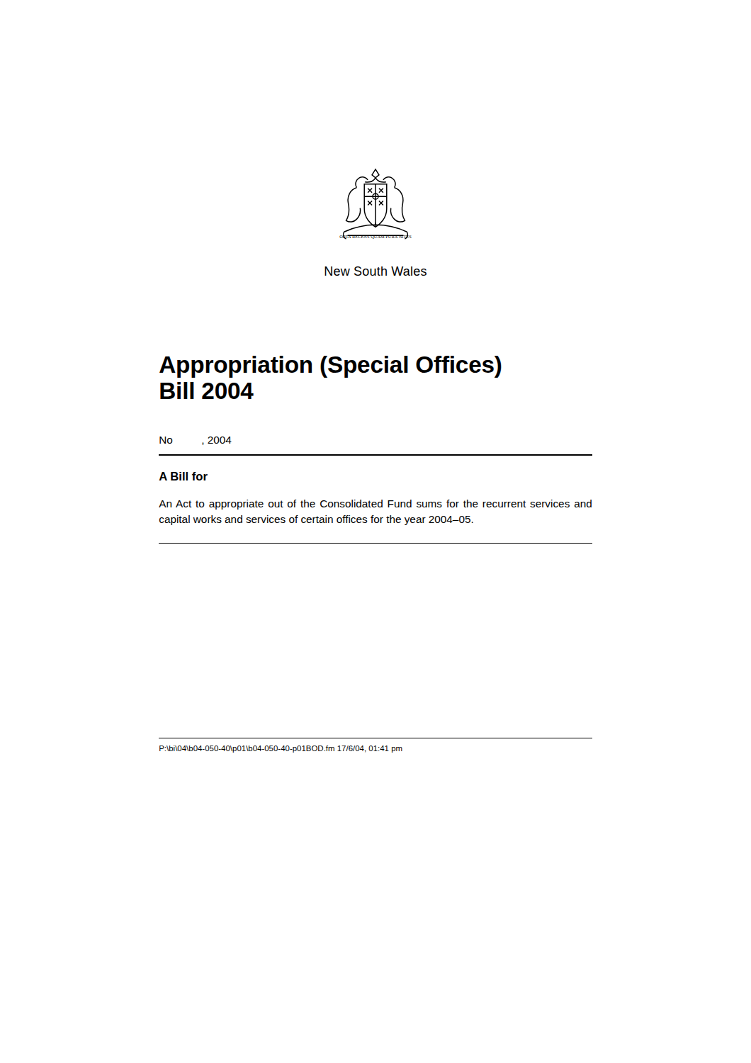New South Wales
Appropriation (Special Offices)
Bill 2004
No , 2004
A Bill for
An Act to appropriate out of the Consolidated Fund sums for the recurrent services and capital works and services of certain offices for the year 2004–05.
P:\bi\04\b04-050-40\p01\b04-050-40-p01BOD.fm 17/6/04, 01:41 pm